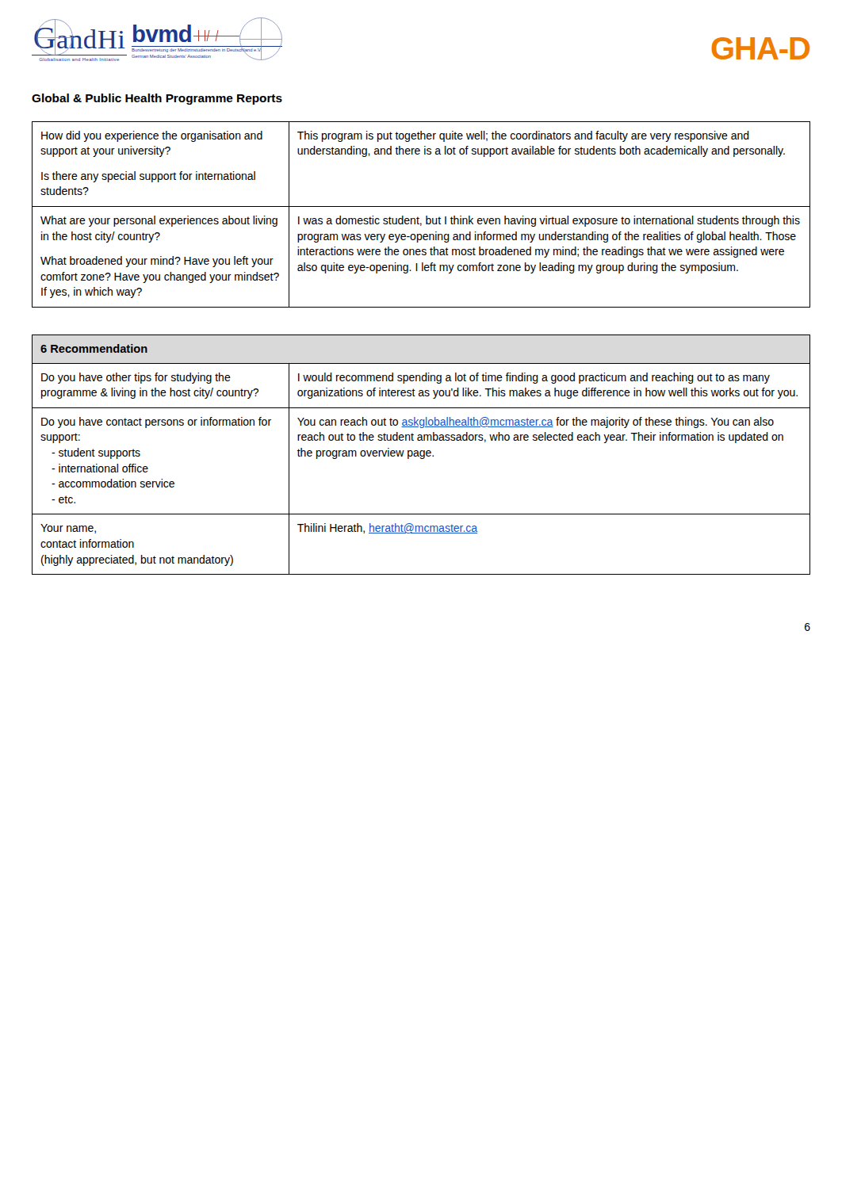GandHi
Globalisation and Health Initiative
bvmd
Bundesvertretung der Medizinstudierenden in Deutschland e.V.
German Medical Students' Association
GHA-D
Global & Public Health Programme Reports
| How did you experience the organisation and support at your university? Is there any special support for international students? | This program is put together quite well; the coordinators and faculty are very responsive and understanding, and there is a lot of support available for students both academically and personally. |
| What are your personal experiences about living in the host city/ country? What broadened your mind? Have you left your comfort zone? Have you changed your mindset? If yes, in which way? | I was a domestic student, but I think even having virtual exposure to international students through this program was very eye-opening and informed my understanding of the realities of global health. Those interactions were the ones that most broadened my mind; the readings that we were assigned were also quite eye-opening. I left my comfort zone by leading my group during the symposium. |
| 6 Recommendation |
| --- |
| Do you have other tips for studying the programme & living in the host city/ country? | I would recommend spending a lot of time finding a good practicum and reaching out to as many organizations of interest as you'd like. This makes a huge difference in how well this works out for you. |
| Do you have contact persons or information for support: student supports international office accommodation service etc. | You can reach out to askglobalhealth@mcmaster.ca for the majority of these things. You can also reach out to the student ambassadors, who are selected each year. Their information is updated on the program overview page. |
| Your name, contact information (highly appreciated, but not mandatory) | Thilini Herath, heratht@mcmaster.ca |
6